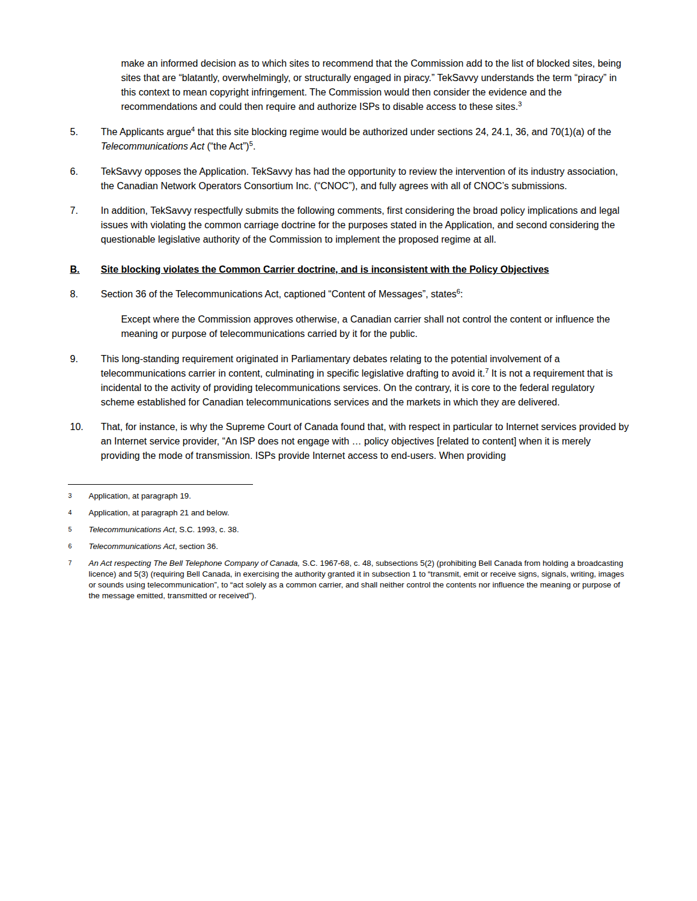make an informed decision as to which sites to recommend that the Commission add to the list of blocked sites, being sites that are “blatantly, overwhelmingly, or structurally engaged in piracy.” TekSavvy understands the term “piracy” in this context to mean copyright infringement. The Commission would then consider the evidence and the recommendations and could then require and authorize ISPs to disable access to these sites.3
5.
The Applicants argue4 that this site blocking regime would be authorized under sections 24, 24.1, 36, and 70(1)(a) of the Telecommunications Act (“the Act”)5.
6.
TekSavvy opposes the Application. TekSavvy has had the opportunity to review the intervention of its industry association, the Canadian Network Operators Consortium Inc. (“CNOC”), and fully agrees with all of CNOC’s submissions.
7.
In addition, TekSavvy respectfully submits the following comments, first considering the broad policy implications and legal issues with violating the common carriage doctrine for the purposes stated in the Application, and second considering the questionable legislative authority of the Commission to implement the proposed regime at all.
B. Site blocking violates the Common Carrier doctrine, and is inconsistent with the Policy Objectives
8.
Section 36 of the Telecommunications Act, captioned “Content of Messages”, states6:
Except where the Commission approves otherwise, a Canadian carrier shall not control the content or influence the meaning or purpose of telecommunications carried by it for the public.
9.
This long-standing requirement originated in Parliamentary debates relating to the potential involvement of a telecommunications carrier in content, culminating in specific legislative drafting to avoid it.7 It is not a requirement that is incidental to the activity of providing telecommunications services. On the contrary, it is core to the federal regulatory scheme established for Canadian telecommunications services and the markets in which they are delivered.
10.
That, for instance, is why the Supreme Court of Canada found that, with respect in particular to Internet services provided by an Internet service provider, “An ISP does not engage with … policy objectives [related to content] when it is merely providing the mode of transmission. ISPs provide Internet access to end-users. When providing
3
Application, at paragraph 19.
4
Application, at paragraph 21 and below.
5
Telecommunications Act, S.C. 1993, c. 38.
6
Telecommunications Act, section 36.
7
An Act respecting The Bell Telephone Company of Canada, S.C. 1967-68, c. 48, subsections 5(2) (prohibiting Bell Canada from holding a broadcasting licence) and 5(3) (requiring Bell Canada, in exercising the authority granted it in subsection 1 to “transmit, emit or receive signs, signals, writing, images or sounds using telecommunication”, to “act solely as a common carrier, and shall neither control the contents nor influence the meaning or purpose of the message emitted, transmitted or received”).